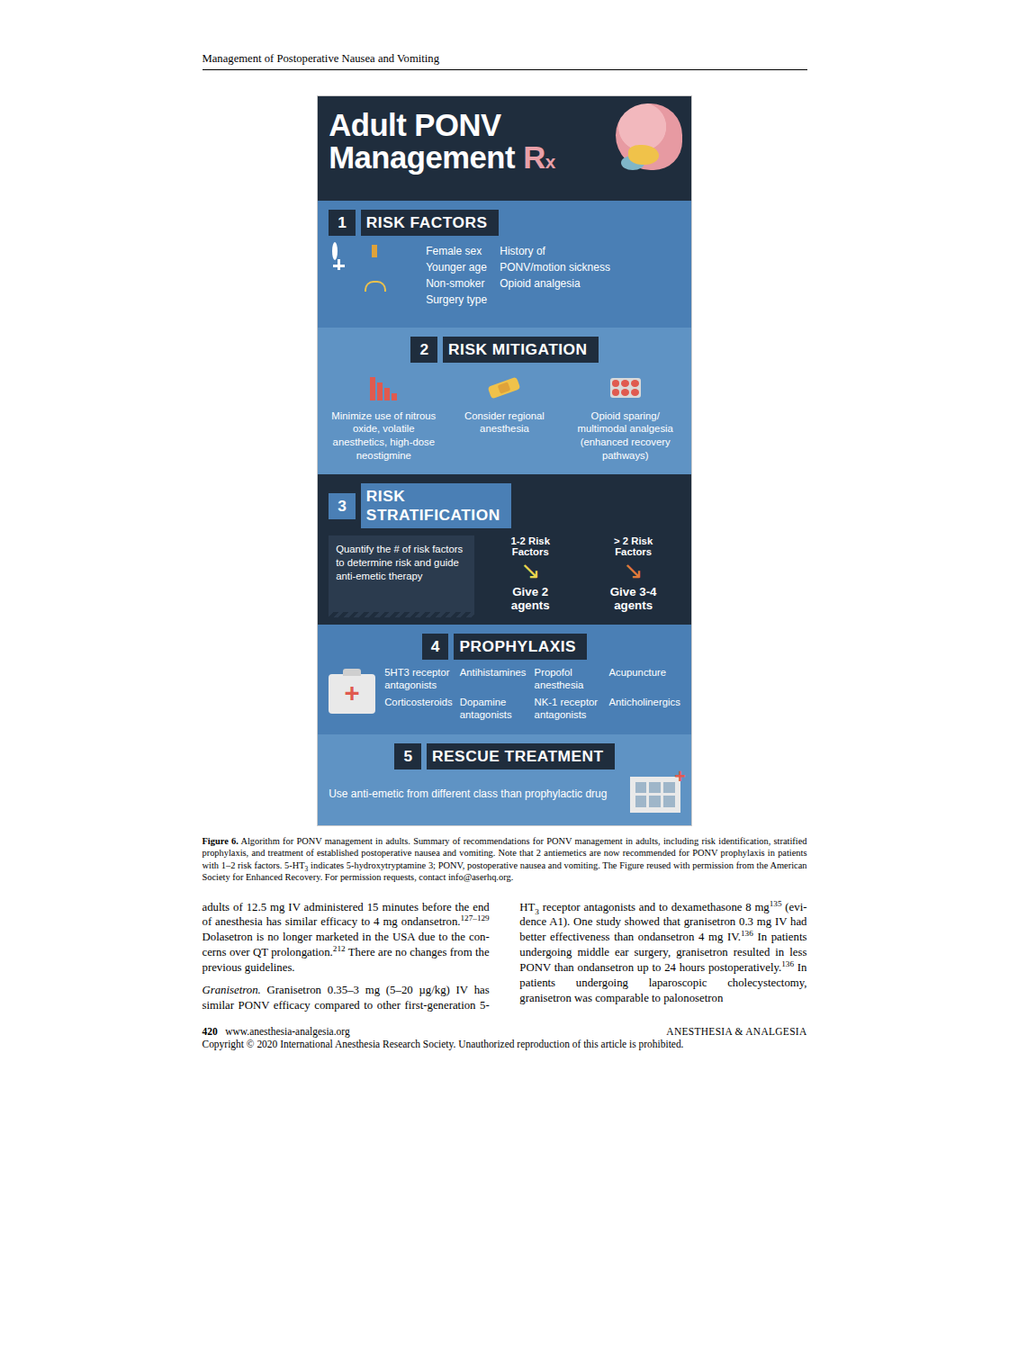Management of Postoperative Nausea and Vomiting
Adult PONV
Management Rx
1 RISK FACTORS
Female sex
Younger age
Non-smoker
Surgery type
History of
PONV/motion sickness
Opioid analgesia
2 RISK MITIGATION
Minimize use of nitrous oxide, volatile anesthetics, high-dose neostigmine
Consider regional anesthesia
Opioid sparing/ multimodal analgesia (enhanced recovery pathways)
3 RISK
STRATIFICATION
Quantify the # of risk factors to determine risk and guide anti-emetic therapy
1-2 Risk
Factors
↘
Give 2
agents
> 2 Risk
Factors
↘
Give 3-4
agents
4 PROPHYLAXIS
5HT3 receptor antagonists
Antihistamines
Propofol anesthesia
Acupuncture
Corticosteroids
Dopamine antagonists
NK-1 receptor antagonists
Anticholinergics
5 RESCUE TREATMENT
Use anti-emetic from different class than prophylactic drug
Figure 6. Algorithm for PONV management in adults. Summary of recommendations for PONV management in adults, including risk identification, stratified prophylaxis, and treatment of established postoperative nausea and vomiting. Note that 2 antiemetics are now recommended for PONV prophylaxis in patients with 1–2 risk factors. 5-HT3 indicates 5-hydroxytryptamine 3; PONV, postoperative nausea and vomiting. The Figure reused with permission from the American Society for Enhanced Recovery. For permission requests, contact info@aserhq.org.
adults of 12.5 mg IV administered 15 minutes before the end of anesthesia has similar efficacy to 4 mg ondansetron.127–129 Dolasetron is no longer marketed in the USA due to the concerns over QT prolongation.212 There are no changes from the previous guidelines.
Granisetron. Granisetron 0.35–3 mg (5–20 µg/kg) IV has similar PONV efficacy compared to other first-generation 5-HT3 receptor antagonists and to dexamethasone 8 mg135 (evidence A1). One study showed that granisetron 0.3 mg IV had better effectiveness than ondansetron 4 mg IV.136 In patients undergoing middle ear surgery, granisetron resulted in less PONV than ondansetron up to 24 hours postoperatively.136 In patients undergoing laparoscopic cholecystectomy, granisetron was comparable to palonosetron
420 www.anesthesia-analgesia.org
ANESTHESIA & ANALGESIA
Copyright © 2020 International Anesthesia Research Society. Unauthorized reproduction of this article is prohibited.